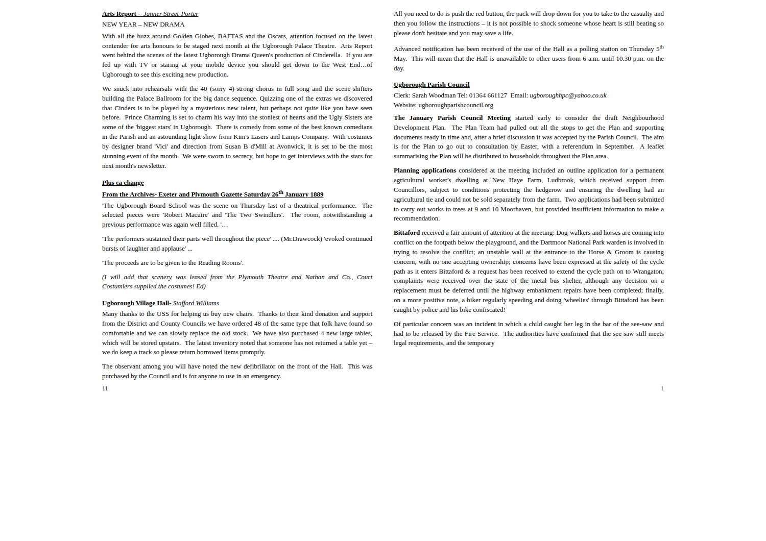Arts Report - Janner Street-Porter
NEW YEAR – NEW DRAMA
With all the buzz around Golden Globes, BAFTAS and the Oscars, attention focused on the latest contender for arts honours to be staged next month at the Ugborough Palace Theatre. Arts Report went behind the scenes of the latest Ugborough Drama Queen's production of Cinderella. If you are fed up with TV or staring at your mobile device you should get down to the West End…of Ugborough to see this exciting new production.
We snuck into rehearsals with the 40 (sorry 4)-strong chorus in full song and the scene-shifters building the Palace Ballroom for the big dance sequence. Quizzing one of the extras we discovered that Cinders is to be played by a mysterious new talent, but perhaps not quite like you have seen before. Prince Charming is set to charm his way into the stoniest of hearts and the Ugly Sisters are some of the 'biggest stars' in Ugborough. There is comedy from some of the best known comedians in the Parish and an astounding light show from Kim's Lasers and Lamps Company. With costumes by designer brand 'Vici' and direction from Susan B d'Mill at Avonwick, it is set to be the most stunning event of the month. We were sworn to secrecy, but hope to get interviews with the stars for next month's newsletter.
Plus ca change
From the Archives- Exeter and Plymouth Gazette Saturday 26th January 1889
'The Ugborough Board School was the scene on Thursday last of a theatrical performance. The selected pieces were 'Robert Macuire' and 'The Two Swindlers'. The room, notwithstanding a previous performance was again well filled. '…
'The performers sustained their parts well throughout the piece' .... (Mr.Drawcock) 'evoked continued bursts of laughter and applause' ...
'The proceeds are to be given to the Reading Rooms'.
(I will add that scenery was leased from the Plymouth Theatre and Nathan and Co., Court Costumiers supplied the costumes! Ed)
Ugborough Village Hall- Stafford Williams
Many thanks to the USS for helping us buy new chairs. Thanks to their kind donation and support from the District and County Councils we have ordered 48 of the same type that folk have found so comfortable and we can slowly replace the old stock. We have also purchased 4 new large tables, which will be stored upstairs. The latest inventory noted that someone has not returned a table yet – we do keep a track so please return borrowed items promptly.
The observant among you will have noted the new defibrillator on the front of the Hall. This was purchased by the Council and is for anyone to use in an emergency.
All you need to do is push the red button, the pack will drop down for you to take to the casualty and then you follow the instructions – it is not possible to shock someone whose heart is still beating so please don't hesitate and you may save a life.
Advanced notification has been received of the use of the Hall as a polling station on Thursday 5th May. This will mean that the Hall is unavailable to other users from 6 a.m. until 10.30 p.m. on the day.
Ugborough Parish Council
Clerk: Sarah Woodman Tel: 01364 661127 Email: ugboroughhpc@yahoo.co.uk
Website: ugboroughparishcouncil.org
The January Parish Council Meeting started early to consider the draft Neighbourhood Development Plan. The Plan Team had pulled out all the stops to get the Plan and supporting documents ready in time and, after a brief discussion it was accepted by the Parish Council. The aim is for the Plan to go out to consultation by Easter, with a referendum in September. A leaflet summarising the Plan will be distributed to households throughout the Plan area.
Planning applications considered at the meeting included an outline application for a permanent agricultural worker's dwelling at New Haye Farm, Ludbrook, which received support from Councillors, subject to conditions protecting the hedgerow and ensuring the dwelling had an agricultural tie and could not be sold separately from the farm. Two applications had been submitted to carry out works to trees at 9 and 10 Moorhaven, but provided insufficient information to make a recommendation.
Bittaford received a fair amount of attention at the meeting: Dog-walkers and horses are coming into conflict on the footpath below the playground, and the Dartmoor National Park warden is involved in trying to resolve the conflict; an unstable wall at the entrance to the Horse & Groom is causing concern, with no one accepting ownership; concerns have been expressed at the safety of the cycle path as it enters Bittaford & a request has been received to extend the cycle path on to Wrangaton; complaints were received over the state of the metal bus shelter, although any decision on a replacement must be deferred until the highway embankment repairs have been completed; finally, on a more positive note, a biker regularly speeding and doing 'wheelies' through Bittaford has been caught by police and his bike confiscated!
Of particular concern was an incident in which a child caught her leg in the bar of the see-saw and had to be released by the Fire Service. The authorities have confirmed that the see-saw still meets legal requirements, and the temporary
11 1